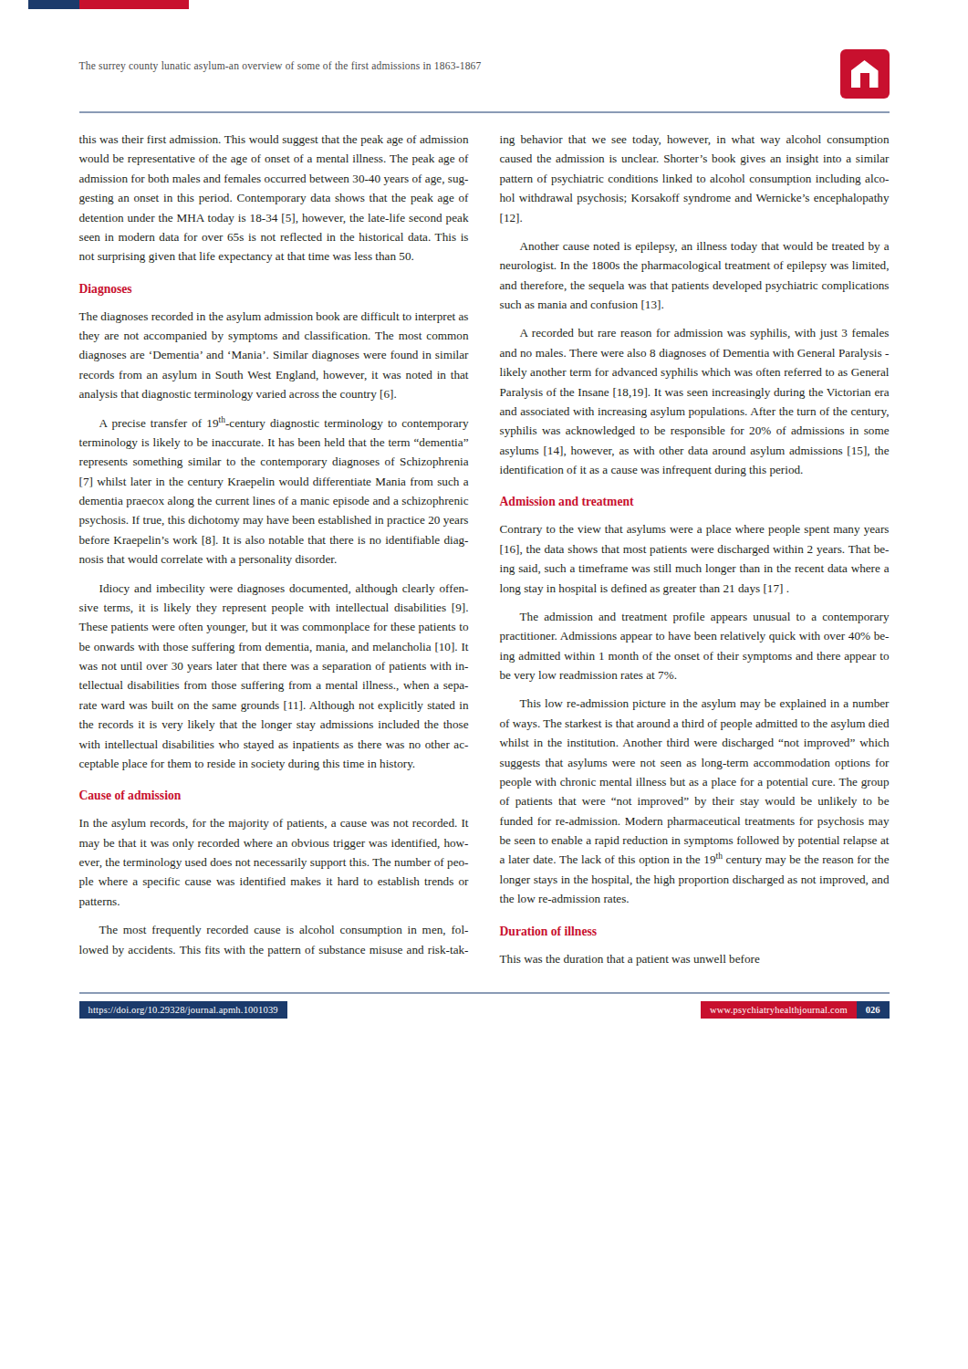The surrey county lunatic asylum-an overview of some of the first admissions in 1863-1867
this was their first admission. This would suggest that the peak age of admission would be representative of the age of onset of a mental illness. The peak age of admission for both males and females occurred between 30-40 years of age, suggesting an onset in this period. Contemporary data shows that the peak age of detention under the MHA today is 18-34 [5], however, the late-life second peak seen in modern data for over 65s is not reflected in the historical data. This is not surprising given that life expectancy at that time was less than 50.
Diagnoses
The diagnoses recorded in the asylum admission book are difficult to interpret as they are not accompanied by symptoms and classification. The most common diagnoses are ‘Dementia’ and ‘Mania’. Similar diagnoses were found in similar records from an asylum in South West England, however, it was noted in that analysis that diagnostic terminology varied across the country [6].
A precise transfer of 19th-century diagnostic terminology to contemporary terminology is likely to be inaccurate. It has been held that the term “dementia” represents something similar to the contemporary diagnoses of Schizophrenia [7] whilst later in the century Kraepelin would differentiate Mania from such a dementia praecox along the current lines of a manic episode and a schizophrenic psychosis. If true, this dichotomy may have been established in practice 20 years before Kraepelin’s work [8]. It is also notable that there is no identifiable diagnosis that would correlate with a personality disorder.
Idiocy and imbecility were diagnoses documented, although clearly offensive terms, it is likely they represent people with intellectual disabilities [9]. These patients were often younger, but it was commonplace for these patients to be onwards with those suffering from dementia, mania, and melancholia [10]. It was not until over 30 years later that there was a separation of patients with intellectual disabilities from those suffering from a mental illness., when a separate ward was built on the same grounds [11]. Although not explicitly stated in the records it is very likely that the longer stay admissions included the those with intellectual disabilities who stayed as inpatients as there was no other acceptable place for them to reside in society during this time in history.
Cause of admission
In the asylum records, for the majority of patients, a cause was not recorded. It may be that it was only recorded where an obvious trigger was identified, however, the terminology used does not necessarily support this. The number of people where a specific cause was identified makes it hard to establish trends or patterns.
The most frequently recorded cause is alcohol consumption in men, followed by accidents. This fits with the pattern of substance misuse and risk-taking behavior that we see today, however, in what way alcohol consumption caused the admission is unclear. Shorter’s book gives an insight into a similar pattern of psychiatric conditions linked to alcohol consumption including alcohol withdrawal psychosis; Korsakoff syndrome and Wernicke’s encephalopathy [12].
Another cause noted is epilepsy, an illness today that would be treated by a neurologist. In the 1800s the pharmacological treatment of epilepsy was limited, and therefore, the sequela was that patients developed psychiatric complications such as mania and confusion [13].
A recorded but rare reason for admission was syphilis, with just 3 females and no males. There were also 8 diagnoses of Dementia with General Paralysis - likely another term for advanced syphilis which was often referred to as General Paralysis of the Insane [18,19]. It was seen increasingly during the Victorian era and associated with increasing asylum populations. After the turn of the century, syphilis was acknowledged to be responsible for 20% of admissions in some asylums [14], however, as with other data around asylum admissions [15], the identification of it as a cause was infrequent during this period.
Admission and treatment
Contrary to the view that asylums were a place where people spent many years [16], the data shows that most patients were discharged within 2 years. That being said, such a timeframe was still much longer than in the recent data where a long stay in hospital is defined as greater than 21 days [17] .
The admission and treatment profile appears unusual to a contemporary practitioner. Admissions appear to have been relatively quick with over 40% being admitted within 1 month of the onset of their symptoms and there appear to be very low readmission rates at 7%.
This low re-admission picture in the asylum may be explained in a number of ways. The starkest is that around a third of people admitted to the asylum died whilst in the institution. Another third were discharged “not improved” which suggests that asylums were not seen as long-term accommodation options for people with chronic mental illness but as a place for a potential cure. The group of patients that were “not improved” by their stay would be unlikely to be funded for re-admission. Modern pharmaceutical treatments for psychosis may be seen to enable a rapid reduction in symptoms followed by potential relapse at a later date. The lack of this option in the 19th century may be the reason for the longer stays in the hospital, the high proportion discharged as not improved, and the low re-admission rates.
Duration of illness
This was the duration that a patient was unwell before
https://doi.org/10.29328/journal.apmh.1001039
www.psychiatryhealthjournal.com
026